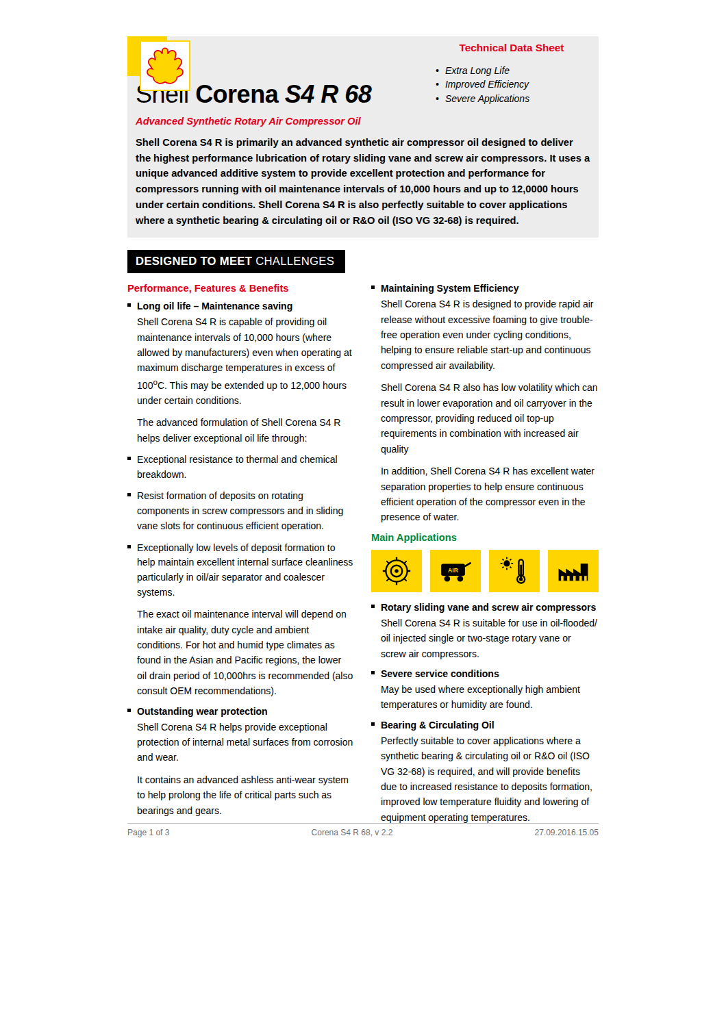Technical Data Sheet
Extra Long Life
Improved Efficiency
Severe Applications
Shell Corena S4 R 68
Advanced Synthetic Rotary Air Compressor Oil
Shell Corena S4 R is primarily an advanced synthetic air compressor oil designed to deliver the highest performance lubrication of rotary sliding vane and screw air compressors. It uses a unique advanced additive system to provide excellent protection and performance for compressors running with oil maintenance intervals of 10,000 hours and up to 12,0000 hours under certain conditions. Shell Corena S4 R is also perfectly suitable to cover applications where a synthetic bearing & circulating oil or R&O oil (ISO VG 32-68) is required.
DESIGNED TO MEET CHALLENGES
Performance, Features & Benefits
Long oil life – Maintenance saving
Shell Corena S4 R is capable of providing oil maintenance intervals of 10,000 hours (where allowed by manufacturers) even when operating at maximum discharge temperatures in excess of 100oC. This may be extended up to 12,000 hours under certain conditions.
The advanced formulation of Shell Corena S4 R helps deliver exceptional oil life through:
Exceptional resistance to thermal and chemical breakdown.
Resist formation of deposits on rotating components in screw compressors and in sliding vane slots for continuous efficient operation.
Exceptionally low levels of deposit formation to help maintain excellent internal surface cleanliness particularly in oil/air separator and coalescer systems.
The exact oil maintenance interval will depend on intake air quality, duty cycle and ambient conditions. For hot and humid type climates as found in the Asian and Pacific regions, the lower oil drain period of 10,000hrs is recommended (also consult OEM recommendations).
Outstanding wear protection
Shell Corena S4 R helps provide exceptional protection of internal metal surfaces from corrosion and wear.
It contains an advanced ashless anti-wear system to help prolong the life of critical parts such as bearings and gears.
Maintaining System Efficiency
Shell Corena S4 R is designed to provide rapid air release without excessive foaming to give trouble-free operation even under cycling conditions, helping to ensure reliable start-up and continuous compressed air availability.
Shell Corena S4 R also has low volatility which can result in lower evaporation and oil carryover in the compressor, providing reduced oil top-up requirements in combination with increased air quality
In addition, Shell Corena S4 R has excellent water separation properties to help ensure continuous efficient operation of the compressor even in the presence of water.
Main Applications
AIR
Rotary sliding vane and screw air compressors
Shell Corena S4 R is suitable for use in oil-flooded/ oil injected single or two-stage rotary vane or screw air compressors.
Severe service conditions
May be used where exceptionally high ambient temperatures or humidity are found.
Bearing & Circulating Oil
Perfectly suitable to cover applications where a synthetic bearing & circulating oil or R&O oil (ISO VG 32-68) is required, and will provide benefits due to increased resistance to deposits formation, improved low temperature fluidity and lowering of equipment operating temperatures.
Page 1 of 3
Corena S4 R 68, v 2.2
27.09.2016.15.05